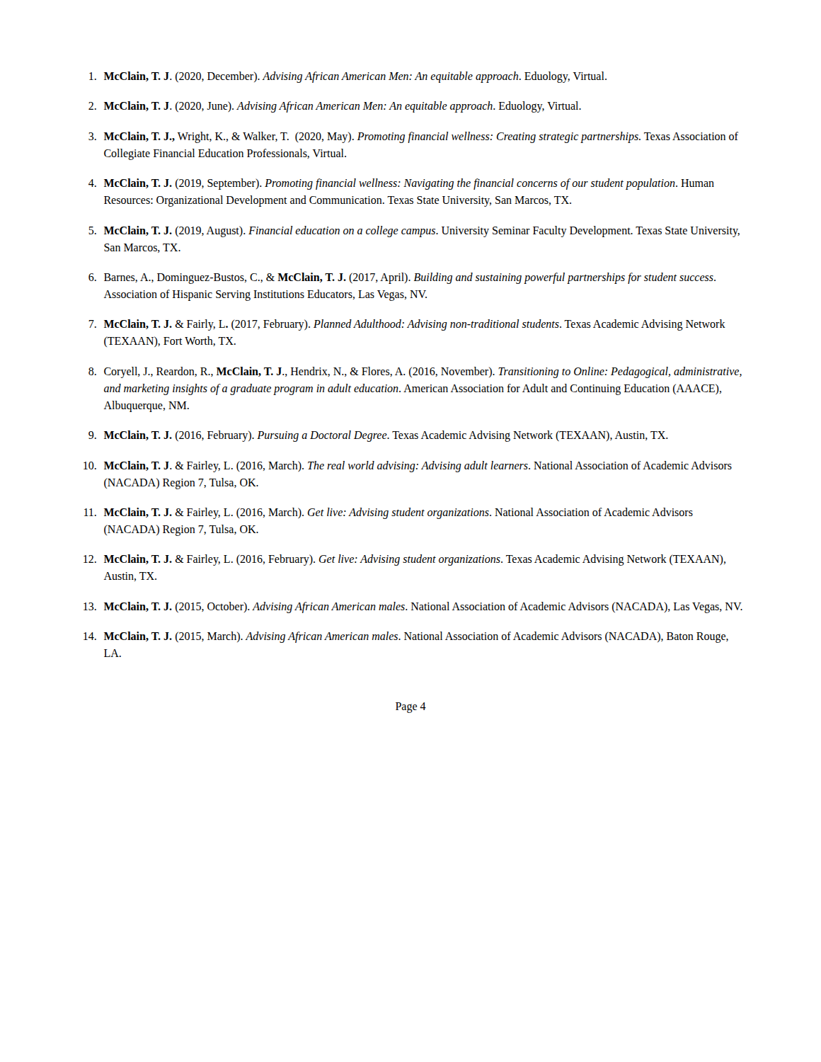McClain, T. J. (2020, December). Advising African American Men: An equitable approach. Eduology, Virtual.
McClain, T. J. (2020, June). Advising African American Men: An equitable approach. Eduology, Virtual.
McClain, T. J., Wright, K., & Walker, T. (2020, May). Promoting financial wellness: Creating strategic partnerships. Texas Association of Collegiate Financial Education Professionals, Virtual.
McClain, T. J. (2019, September). Promoting financial wellness: Navigating the financial concerns of our student population. Human Resources: Organizational Development and Communication. Texas State University, San Marcos, TX.
McClain, T. J. (2019, August). Financial education on a college campus. University Seminar Faculty Development. Texas State University, San Marcos, TX.
Barnes, A., Dominguez-Bustos, C., & McClain, T. J. (2017, April). Building and sustaining powerful partnerships for student success. Association of Hispanic Serving Institutions Educators, Las Vegas, NV.
McClain, T. J. & Fairly, L. (2017, February). Planned Adulthood: Advising non-traditional students. Texas Academic Advising Network (TEXAAN), Fort Worth, TX.
Coryell, J., Reardon, R., McClain, T. J., Hendrix, N., & Flores, A. (2016, November). Transitioning to Online: Pedagogical, administrative, and marketing insights of a graduate program in adult education. American Association for Adult and Continuing Education (AAACE), Albuquerque, NM.
McClain, T. J. (2016, February). Pursuing a Doctoral Degree. Texas Academic Advising Network (TEXAAN), Austin, TX.
McClain, T. J. & Fairley, L. (2016, March). The real world advising: Advising adult learners. National Association of Academic Advisors (NACADA) Region 7, Tulsa, OK.
McClain, T. J. & Fairley, L. (2016, March). Get live: Advising student organizations. National Association of Academic Advisors (NACADA) Region 7, Tulsa, OK.
McClain, T. J. & Fairley, L. (2016, February). Get live: Advising student organizations. Texas Academic Advising Network (TEXAAN), Austin, TX.
McClain, T. J. (2015, October). Advising African American males. National Association of Academic Advisors (NACADA), Las Vegas, NV.
McClain, T. J. (2015, March). Advising African American males. National Association of Academic Advisors (NACADA), Baton Rouge, LA.
Page 4